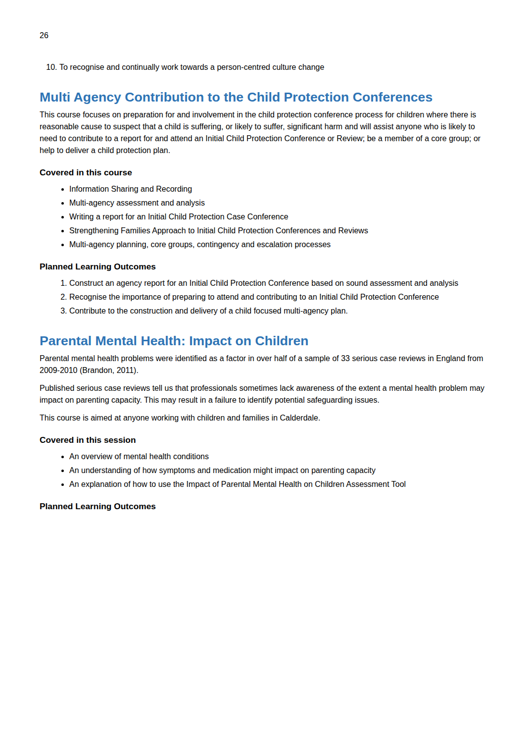26
To recognise and continually work towards a person-centred culture change
Multi Agency Contribution to the Child Protection Conferences
This course focuses on preparation for and involvement in the child protection conference process for children where there is reasonable cause to suspect that a child is suffering, or likely to suffer, significant harm and will assist anyone who is likely to need to contribute to a report for and attend an Initial Child Protection Conference or Review; be a member of a core group; or help to deliver a child protection plan.
Covered in this course
Information Sharing and Recording
Multi-agency assessment and analysis
Writing a report for an Initial Child Protection Case Conference
Strengthening Families Approach to Initial Child Protection Conferences and Reviews
Multi-agency planning, core groups, contingency and escalation processes
Planned Learning Outcomes
Construct an agency report for an Initial Child Protection Conference based on sound assessment and analysis
Recognise the importance of preparing to attend and contributing to an Initial Child Protection Conference
Contribute to the construction and delivery of a child focused multi-agency plan.
Parental Mental Health: Impact on Children
Parental mental health problems were identified as a factor in over half of a sample of 33 serious case reviews in England from 2009-2010 (Brandon, 2011).
Published serious case reviews tell us that professionals sometimes lack awareness of the extent a mental health problem may impact on parenting capacity. This may result in a failure to identify potential safeguarding issues.
This course is aimed at anyone working with children and families in Calderdale.
Covered in this session
An overview of mental health conditions
An understanding of how symptoms and medication might impact on parenting capacity
An explanation of how to use the Impact of Parental Mental Health on Children Assessment Tool
Planned Learning Outcomes